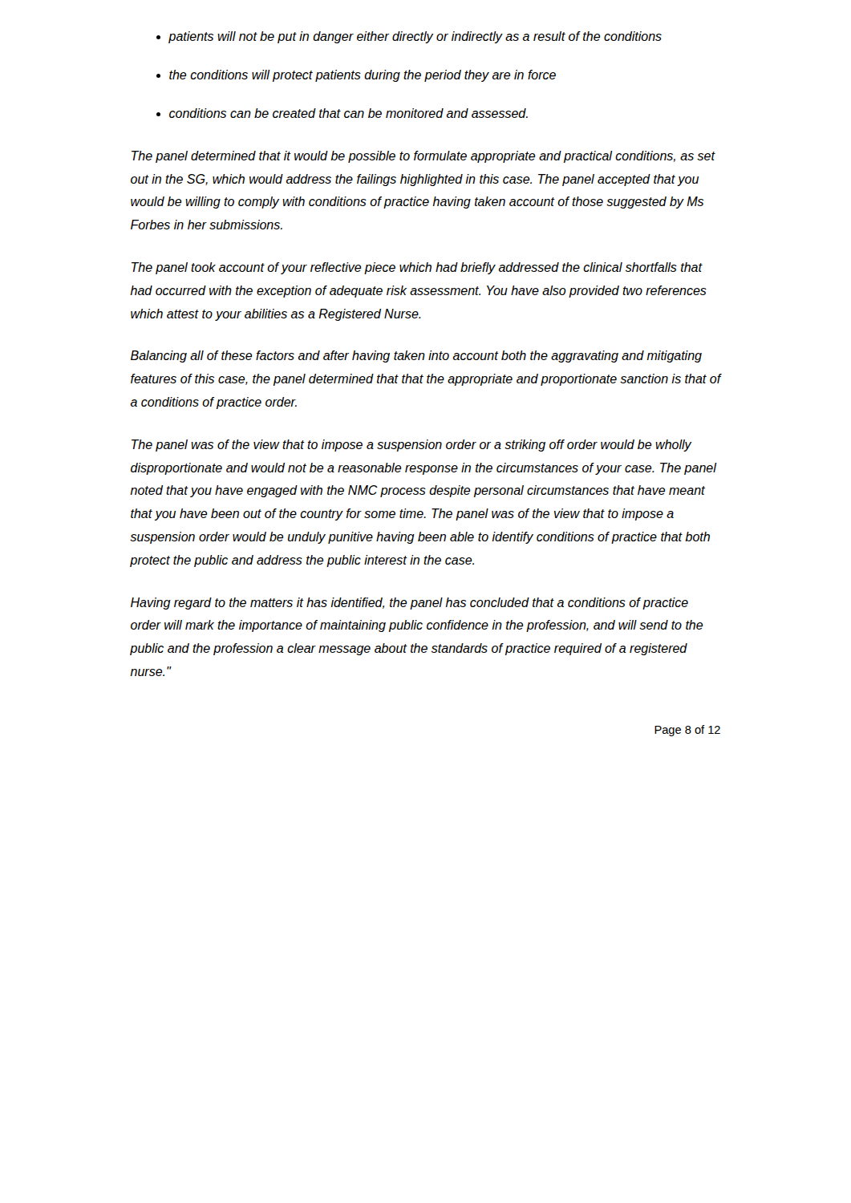patients will not be put in danger either directly or indirectly as a result of the conditions
the conditions will protect patients during the period they are in force
conditions can be created that can be monitored and assessed.
The panel determined that it would be possible to formulate appropriate and practical conditions, as set out in the SG, which would address the failings highlighted in this case. The panel accepted that you would be willing to comply with conditions of practice having taken account of those suggested by Ms Forbes in her submissions.
The panel took account of your reflective piece which had briefly addressed the clinical shortfalls that had occurred with the exception of adequate risk assessment. You have also provided two references which attest to your abilities as a Registered Nurse.
Balancing all of these factors and after having taken into account both the aggravating and mitigating features of this case, the panel determined that that the appropriate and proportionate sanction is that of a conditions of practice order.
The panel was of the view that to impose a suspension order or a striking off order would be wholly disproportionate and would not be a reasonable response in the circumstances of your case. The panel noted that you have engaged with the NMC process despite personal circumstances that have meant that you have been out of the country for some time. The panel was of the view that to impose a suspension order would be unduly punitive having been able to identify conditions of practice that both protect the public and address the public interest in the case.
Having regard to the matters it has identified, the panel has concluded that a conditions of practice order will mark the importance of maintaining public confidence in the profession, and will send to the public and the profession a clear message about the standards of practice required of a registered nurse."
Page 8 of 12